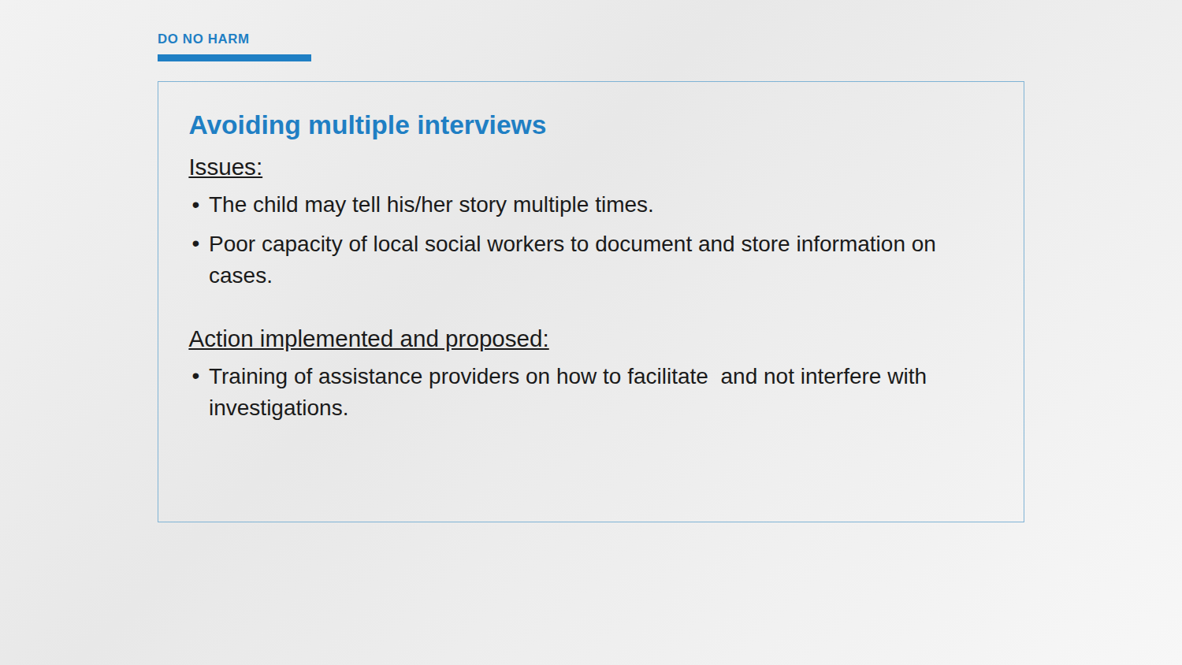DO NO HARM
Avoiding multiple interviews
Issues:
The child may tell his/her story multiple times.
Poor capacity of local social workers to document and store information on cases.
Action implemented and proposed:
Training of assistance providers on how to facilitate and not interfere with investigations.